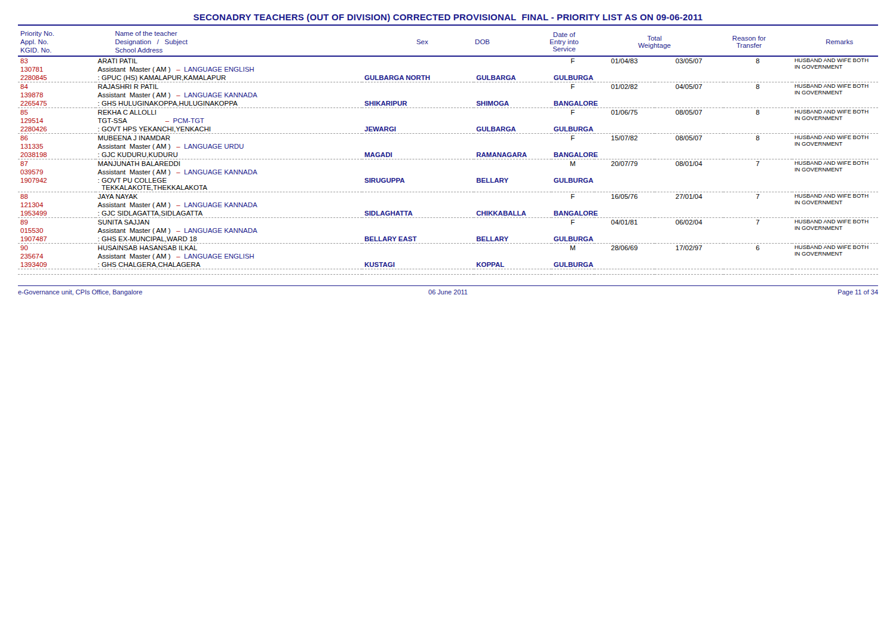SECONADRY TEACHERS (OUT OF DIVISION) CORRECTED PROVISIONAL FINAL - PRIORITY LIST AS ON 09-06-2011
| Priority No. | Name of the teacher | Sex | DOB | Date of Entry into Service | Total Weightage | Reason for Transfer | Remarks |
| Appl. No. | Designation / Subject |
| KGID. No. | School Address |
| 83 | ARATI PATIL | | F | 01/04/83 | 03/05/07 | 8 | HUSBAND AND WIFE BOTH IN GOVERNMENT |
| 130781 | Assistant Master ( AM ) – LANGUAGE ENGLISH | |
| 2280845 | : GPUC (HS) KAMALAPUR,KAMALAPUR | GULBARGA NORTH | GULBARGA | GULBURGA | |
| 84 | RAJASHRI R PATIL | | F | 01/02/82 | 04/05/07 | 8 | HUSBAND AND WIFE BOTH IN GOVERNMENT |
| 139878 | Assistant Master ( AM ) – LANGUAGE KANNADA | |
| 2265475 | : GHS HULUGINAKOPPA,HULUGINAKOPPA | SHIKARIPUR | SHIMOGA | BANGALORE | |
| 85 | REKHA C ALLOLLI | | F | 01/06/75 | 08/05/07 | 8 | HUSBAND AND WIFE BOTH IN GOVERNMENT |
| 129514 | TGT-SSA – PCM-TGT | |
| 2280426 | : GOVT HPS YEKANCHI,YENKACHI | JEWARGI | GULBARGA | GULBURGA | |
| 86 | MUBEENA J INAMDAR | | F | 15/07/82 | 08/05/07 | 8 | HUSBAND AND WIFE BOTH IN GOVERNMENT |
| 131335 | Assistant Master ( AM ) – LANGUAGE URDU | |
| 2038198 | : GJC KUDURU,KUDURU | MAGADI | RAMANAGARA | BANGALORE | |
| 87 | MANJUNATH BALAREDDI | | M | 20/07/79 | 08/01/04 | 7 | HUSBAND AND WIFE BOTH IN GOVERNMENT |
| 039579 | Assistant Master ( AM ) – LANGUAGE KANNADA | |
| 1907942 | : GOVT PU COLLEGE TEKKALAKOTE,THEKKALAKOTA | SIRUGUPPA | BELLARY | GULBURGA | |
| 88 | JAYA NAYAK | | F | 16/05/76 | 27/01/04 | 7 | HUSBAND AND WIFE BOTH IN GOVERNMENT |
| 121304 | Assistant Master ( AM ) – LANGUAGE KANNADA | |
| 1953499 | : GJC SIDLAGATTA,SIDLAGATTA | SIDLAGHATTA | CHIKKABALLA | BANGALORE | |
| 89 | SUNITA SAJJAN | | F | 04/01/81 | 06/02/04 | 7 | HUSBAND AND WIFE BOTH IN GOVERNMENT |
| 015530 | Assistant Master ( AM ) – LANGUAGE KANNADA | |
| 1907487 | : GHS EX-MUNCIPAL,WARD 18 | BELLARY EAST | BELLARY | GULBURGA | |
| 90 | HUSAINSAB HASANSAB ILKAL | | M | 28/06/69 | 17/02/97 | 6 | HUSBAND AND WIFE BOTH IN GOVERNMENT |
| 235674 | Assistant Master ( AM ) – LANGUAGE ENGLISH | |
| 1393409 | : GHS CHALGERA,CHALAGERA | KUSTAGI | KOPPAL | GULBURGA | |
e-Governance unit, CPIs Office, Bangalore
06 June 2011
Page 11 of 34